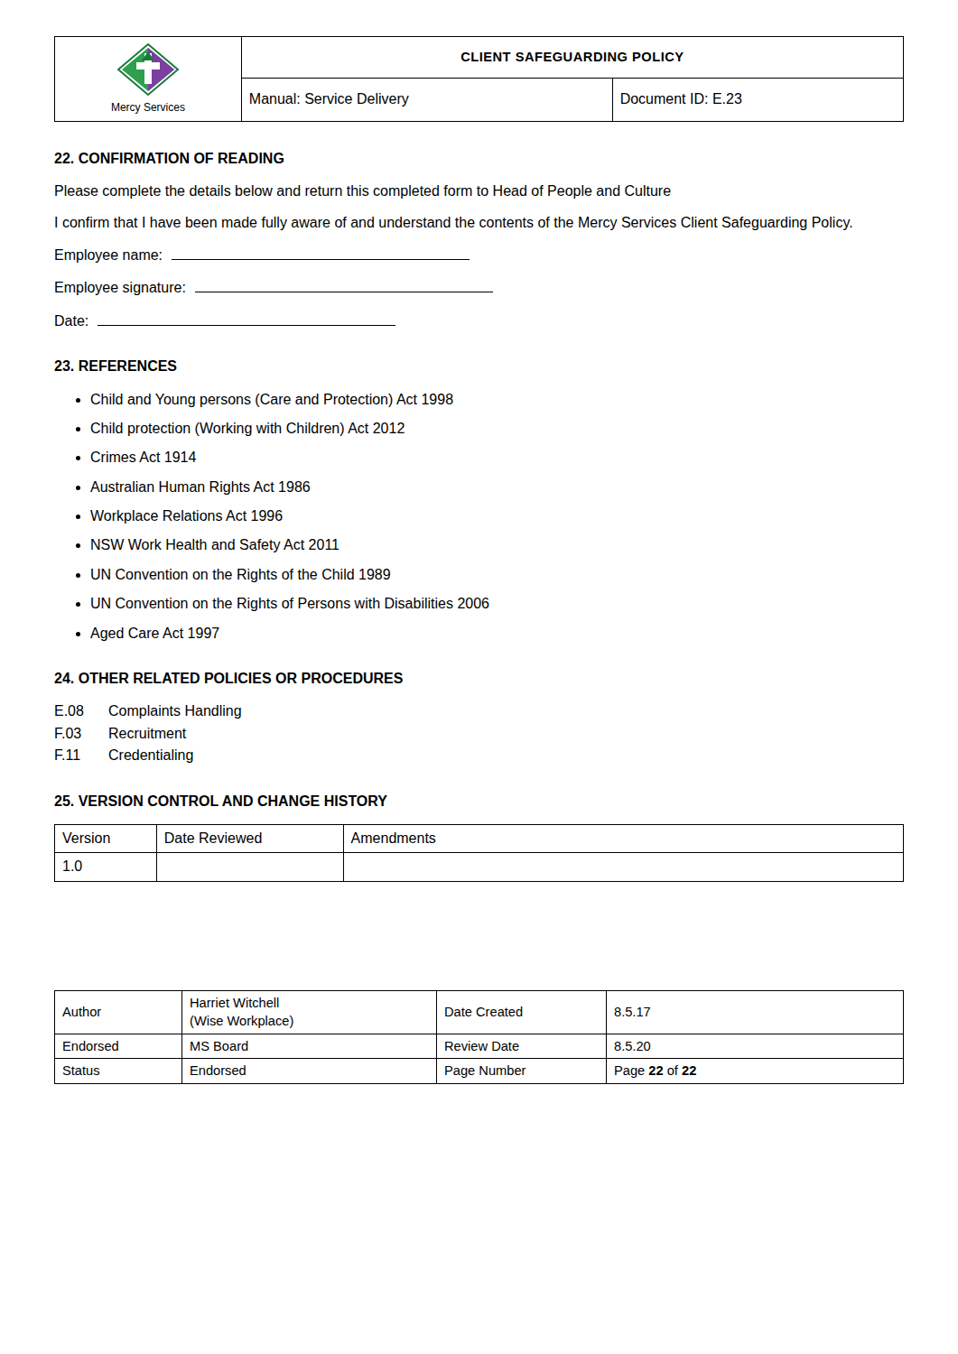| Mercy Services | CLIENT SAFEGUARDING POLICY |
| Manual: Service Delivery | Document ID: E.23 |
22. CONFIRMATION OF READING
Please complete the details below and return this completed form to Head of People and Culture
I confirm that I have been made fully aware of and understand the contents of the Mercy Services Client Safeguarding Policy.
Employee name:
Employee signature:
Date:
23. REFERENCES
Child and Young persons (Care and Protection) Act 1998
Child protection (Working with Children) Act 2012
Crimes Act 1914
Australian Human Rights Act 1986
Workplace Relations Act 1996
NSW Work Health and Safety Act 2011
UN Convention on the Rights of the Child 1989
UN Convention on the Rights of Persons with Disabilities 2006
Aged Care Act 1997
24. OTHER RELATED POLICIES OR PROCEDURES
E.08 Complaints Handling
F.03 Recruitment
F.11 Credentialing
25. VERSION CONTROL AND CHANGE HISTORY
| Version | Date Reviewed | Amendments |
| --- | --- | --- |
| 1.0 | | |
| Author | Harriet Witchell (Wise Workplace) | Date Created | 8.5.17 |
| Endorsed | MS Board | Review Date | 8.5.20 |
| Status | Endorsed | Page Number | Page 22 of 22 |